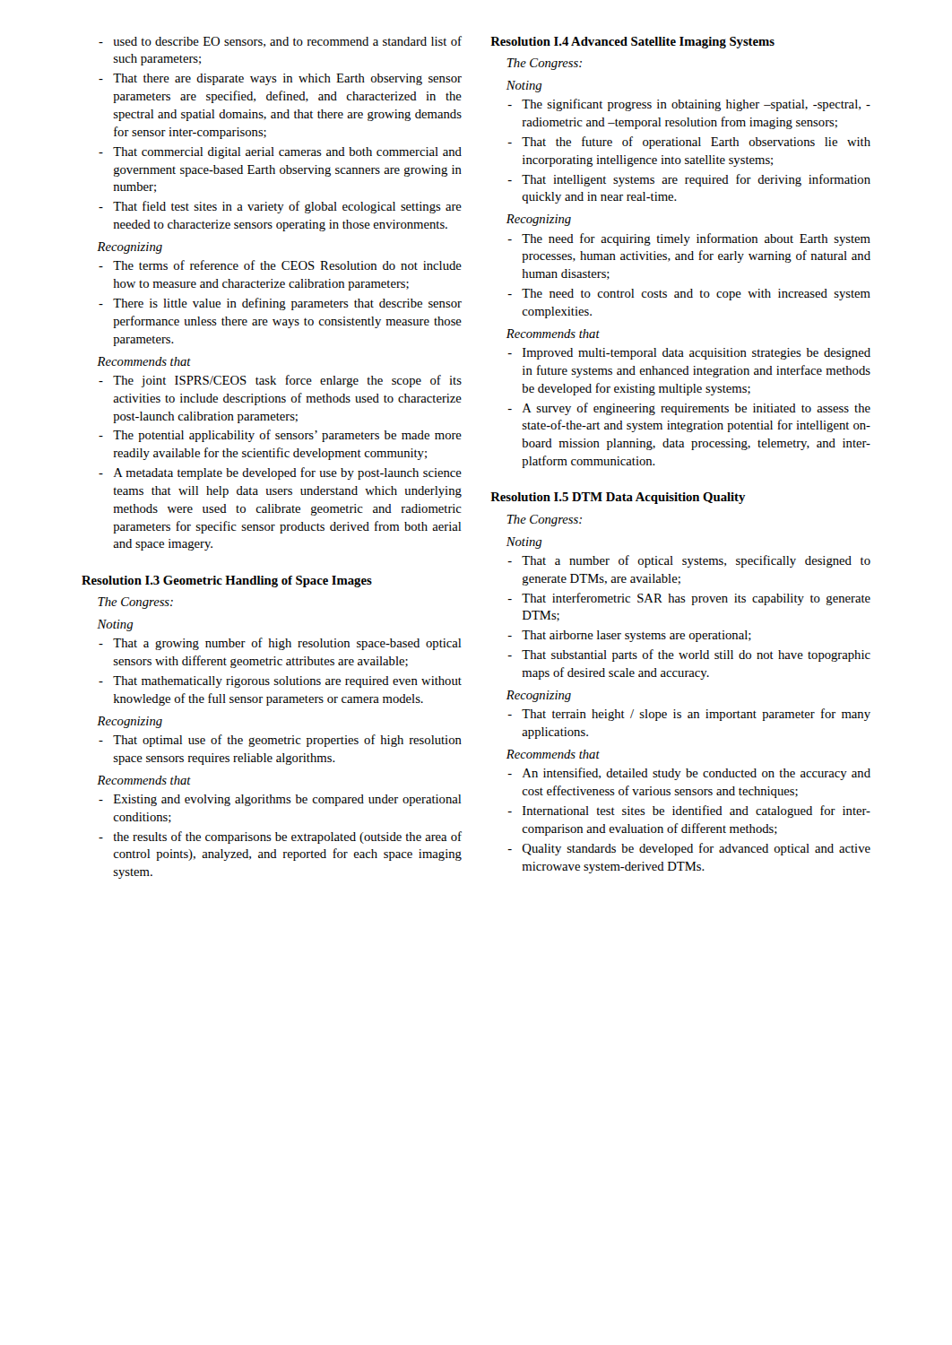used to describe EO sensors, and to recommend a standard list of such parameters;
That there are disparate ways in which Earth observing sensor parameters are specified, defined, and characterized in the spectral and spatial domains, and that there are growing demands for sensor inter-comparisons;
That commercial digital aerial cameras and both commercial and government space-based Earth observing scanners are growing in number;
That field test sites in a variety of global ecological settings are needed to characterize sensors operating in those environments.
Recognizing
The terms of reference of the CEOS Resolution do not include how to measure and characterize calibration parameters;
There is little value in defining parameters that describe sensor performance unless there are ways to consistently measure those parameters.
Recommends that
The joint ISPRS/CEOS task force enlarge the scope of its activities to include descriptions of methods used to characterize post-launch calibration parameters;
The potential applicability of sensors’ parameters be made more readily available for the scientific development community;
A metadata template be developed for use by post-launch science teams that will help data users understand which underlying methods were used to calibrate geometric and radiometric parameters for specific sensor products derived from both aerial and space imagery.
Resolution I.3 Geometric Handling of Space Images
The Congress:
Noting
That a growing number of high resolution space-based optical sensors with different geometric attributes are available;
That mathematically rigorous solutions are required even without knowledge of the full sensor parameters or camera models.
Recognizing
That optimal use of the geometric properties of high resolution space sensors requires reliable algorithms.
Recommends that
Existing and evolving algorithms be compared under operational conditions;
the results of the comparisons be extrapolated (outside the area of control points), analyzed, and reported for each space imaging system.
Resolution I.4 Advanced Satellite Imaging Systems
The Congress:
Noting
The significant progress in obtaining higher –spatial, -spectral, -radiometric and –temporal resolution from imaging sensors;
That the future of operational Earth observations lie with incorporating intelligence into satellite systems;
That intelligent systems are required for deriving information quickly and in near real-time.
Recognizing
The need for acquiring timely information about Earth system processes, human activities, and for early warning of natural and human disasters;
The need to control costs and to cope with increased system complexities.
Recommends that
Improved multi-temporal data acquisition strategies be designed in future systems and enhanced integration and interface methods be developed for existing multiple systems;
A survey of engineering requirements be initiated to assess the state-of-the-art and system integration potential for intelligent on-board mission planning, data processing, telemetry, and inter-platform communication.
Resolution I.5 DTM Data Acquisition Quality
The Congress:
Noting
That a number of optical systems, specifically designed to generate DTMs, are available;
That interferometric SAR has proven its capability to generate DTMs;
That airborne laser systems are operational;
That substantial parts of the world still do not have topographic maps of desired scale and accuracy.
Recognizing
That terrain height / slope is an important parameter for many applications.
Recommends that
An intensified, detailed study be conducted on the accuracy and cost effectiveness of various sensors and techniques;
International test sites be identified and catalogued for inter-comparison and evaluation of different methods;
Quality standards be developed for advanced optical and active microwave system-derived DTMs.